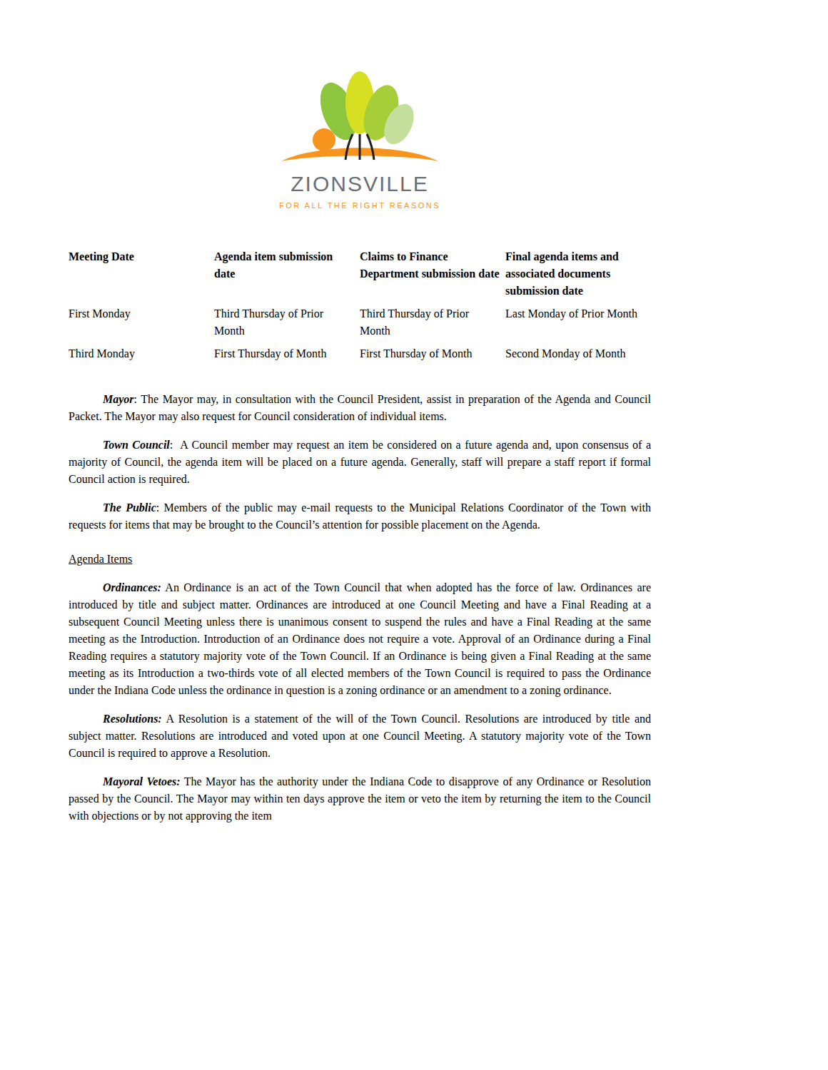ZIONSVILLE FOR ALL THE RIGHT REASONS
| Meeting Date | Agenda item submission date | Claims to Finance Department submission date | Final agenda items and associated documents submission date |
| --- | --- | --- | --- |
| First Monday | Third Thursday of Prior Month | Third Thursday of Prior Month | Last Monday of Prior Month |
| Third Monday | First Thursday of Month | First Thursday of Month | Second Monday of Month |
Mayor: The Mayor may, in consultation with the Council President, assist in preparation of the Agenda and Council Packet. The Mayor may also request for Council consideration of individual items.
Town Council: A Council member may request an item be considered on a future agenda and, upon consensus of a majority of Council, the agenda item will be placed on a future agenda. Generally, staff will prepare a staff report if formal Council action is required.
The Public: Members of the public may e-mail requests to the Municipal Relations Coordinator of the Town with requests for items that may be brought to the Council’s attention for possible placement on the Agenda.
Agenda Items
Ordinances: An Ordinance is an act of the Town Council that when adopted has the force of law. Ordinances are introduced by title and subject matter. Ordinances are introduced at one Council Meeting and have a Final Reading at a subsequent Council Meeting unless there is unanimous consent to suspend the rules and have a Final Reading at the same meeting as the Introduction. Introduction of an Ordinance does not require a vote. Approval of an Ordinance during a Final Reading requires a statutory majority vote of the Town Council. If an Ordinance is being given a Final Reading at the same meeting as its Introduction a two-thirds vote of all elected members of the Town Council is required to pass the Ordinance under the Indiana Code unless the ordinance in question is a zoning ordinance or an amendment to a zoning ordinance.
Resolutions: A Resolution is a statement of the will of the Town Council. Resolutions are introduced by title and subject matter. Resolutions are introduced and voted upon at one Council Meeting. A statutory majority vote of the Town Council is required to approve a Resolution.
Mayoral Vetoes: The Mayor has the authority under the Indiana Code to disapprove of any Ordinance or Resolution passed by the Council. The Mayor may within ten days approve the item or veto the item by returning the item to the Council with objections or by not approving the item